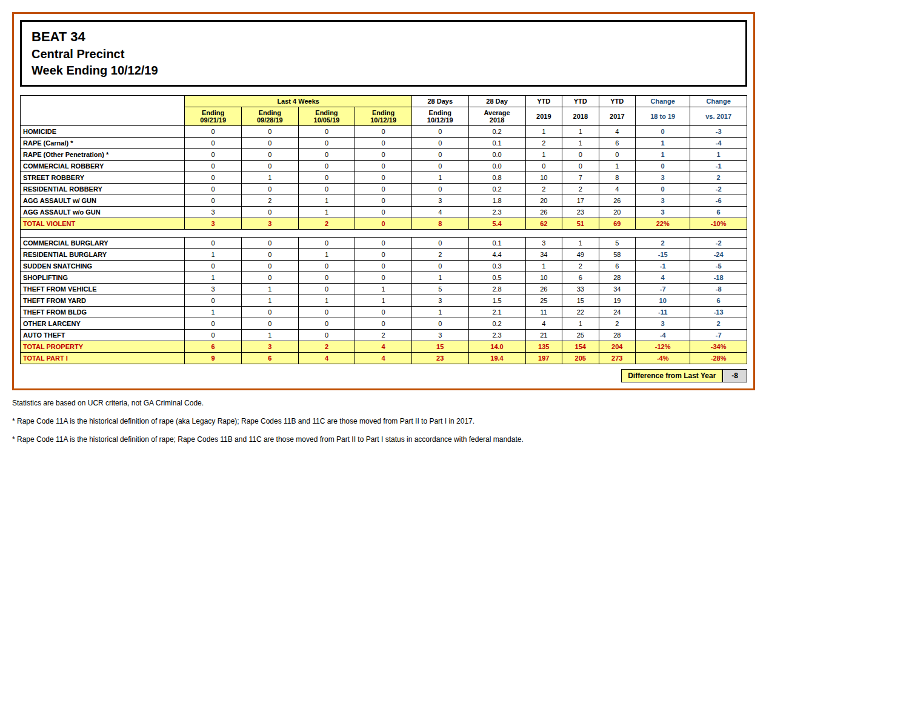BEAT 34
Central Precinct
Week Ending 10/12/19
| | Last 4 Weeks | 28 Days | 28 Day | YTD | YTD | YTD | Change | Change |
| --- | --- | --- | --- | --- | --- | --- | --- | --- |
| Ending 09/21/19 | Ending 09/28/19 | Ending 10/05/19 | Ending 10/12/19 | Ending 10/12/19 | Average 2018 | 2019 | 2018 | 2017 | 18 to 19 | vs. 2017 |
| HOMICIDE | 0 | 0 | 0 | 0 | 0 | 0.2 | 1 | 1 | 4 | 0 | -3 |
| RAPE (Carnal) * | 0 | 0 | 0 | 0 | 0 | 0.1 | 2 | 1 | 6 | 1 | -4 |
| RAPE (Other Penetration) * | 0 | 0 | 0 | 0 | 0 | 0.0 | 1 | 0 | 0 | 1 | 1 |
| COMMERCIAL ROBBERY | 0 | 0 | 0 | 0 | 0 | 0.0 | 0 | 0 | 1 | 0 | -1 |
| STREET ROBBERY | 0 | 1 | 0 | 0 | 1 | 0.8 | 10 | 7 | 8 | 3 | 2 |
| RESIDENTIAL ROBBERY | 0 | 0 | 0 | 0 | 0 | 0.2 | 2 | 2 | 4 | 0 | -2 |
| AGG ASSAULT w/ GUN | 0 | 2 | 1 | 0 | 3 | 1.8 | 20 | 17 | 26 | 3 | -6 |
| AGG ASSAULT w/o GUN | 3 | 0 | 1 | 0 | 4 | 2.3 | 26 | 23 | 20 | 3 | 6 |
| TOTAL VIOLENT | 3 | 3 | 2 | 0 | 8 | 5.4 | 62 | 51 | 69 | 22% | -10% |
| COMMERCIAL BURGLARY | 0 | 0 | 0 | 0 | 0 | 0.1 | 3 | 1 | 5 | 2 | -2 |
| RESIDENTIAL BURGLARY | 1 | 0 | 1 | 0 | 2 | 4.4 | 34 | 49 | 58 | -15 | -24 |
| SUDDEN SNATCHING | 0 | 0 | 0 | 0 | 0 | 0.3 | 1 | 2 | 6 | -1 | -5 |
| SHOPLIFTING | 1 | 0 | 0 | 0 | 1 | 0.5 | 10 | 6 | 28 | 4 | -18 |
| THEFT FROM VEHICLE | 3 | 1 | 0 | 1 | 5 | 2.8 | 26 | 33 | 34 | -7 | -8 |
| THEFT FROM YARD | 0 | 1 | 1 | 1 | 3 | 1.5 | 25 | 15 | 19 | 10 | 6 |
| THEFT FROM BLDG | 1 | 0 | 0 | 0 | 1 | 2.1 | 11 | 22 | 24 | -11 | -13 |
| OTHER LARCENY | 0 | 0 | 0 | 0 | 0 | 0.2 | 4 | 1 | 2 | 3 | 2 |
| AUTO THEFT | 0 | 1 | 0 | 2 | 3 | 2.3 | 21 | 25 | 28 | -4 | -7 |
| TOTAL PROPERTY | 6 | 3 | 2 | 4 | 15 | 14.0 | 135 | 154 | 204 | -12% | -34% |
| TOTAL PART I | 9 | 6 | 4 | 4 | 23 | 19.4 | 197 | 205 | 273 | -4% | -28% |
Difference from Last Year -8
Statistics are based on UCR criteria, not GA Criminal Code.
* Rape Code 11A is the historical definition of rape (aka Legacy Rape); Rape Codes 11B and 11C are those moved from Part II to Part I in 2017.
* Rape Code 11A is the historical definition of rape; Rape Codes 11B and 11C are those moved from Part II to Part I status in accordance with federal mandate.